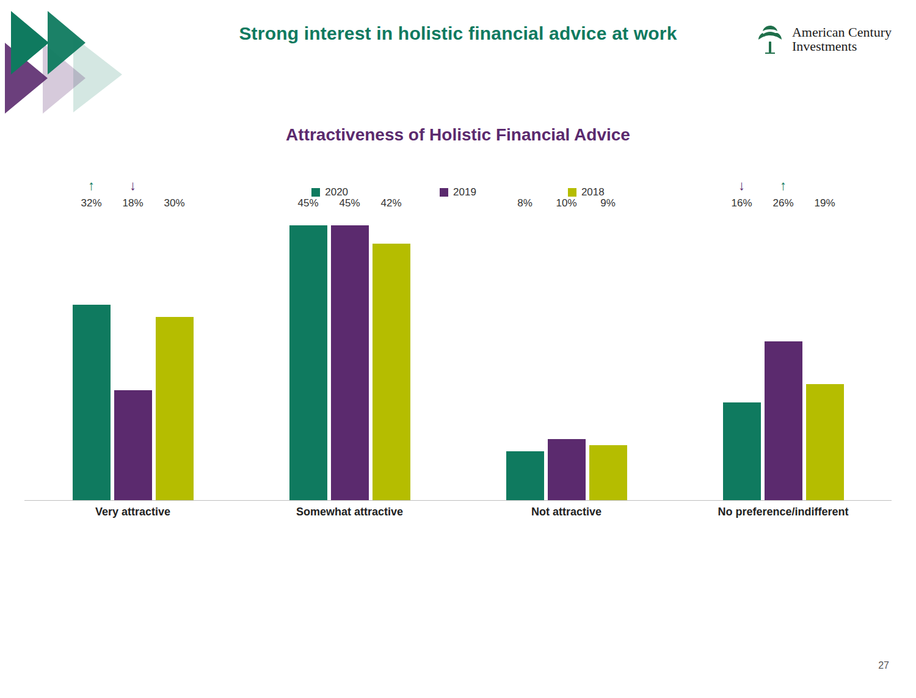Strong interest in holistic financial advice at work
American Century
Investments
Attractiveness of Holistic Financial Advice
2020
2019
2018
32% ↑
18% ↓
30%
45%
45%
42%
8%
10%
9%
16% ↓
26% ↑
19%
Very attractive Somewhat attractive Not attractive No preference/indifferent
27